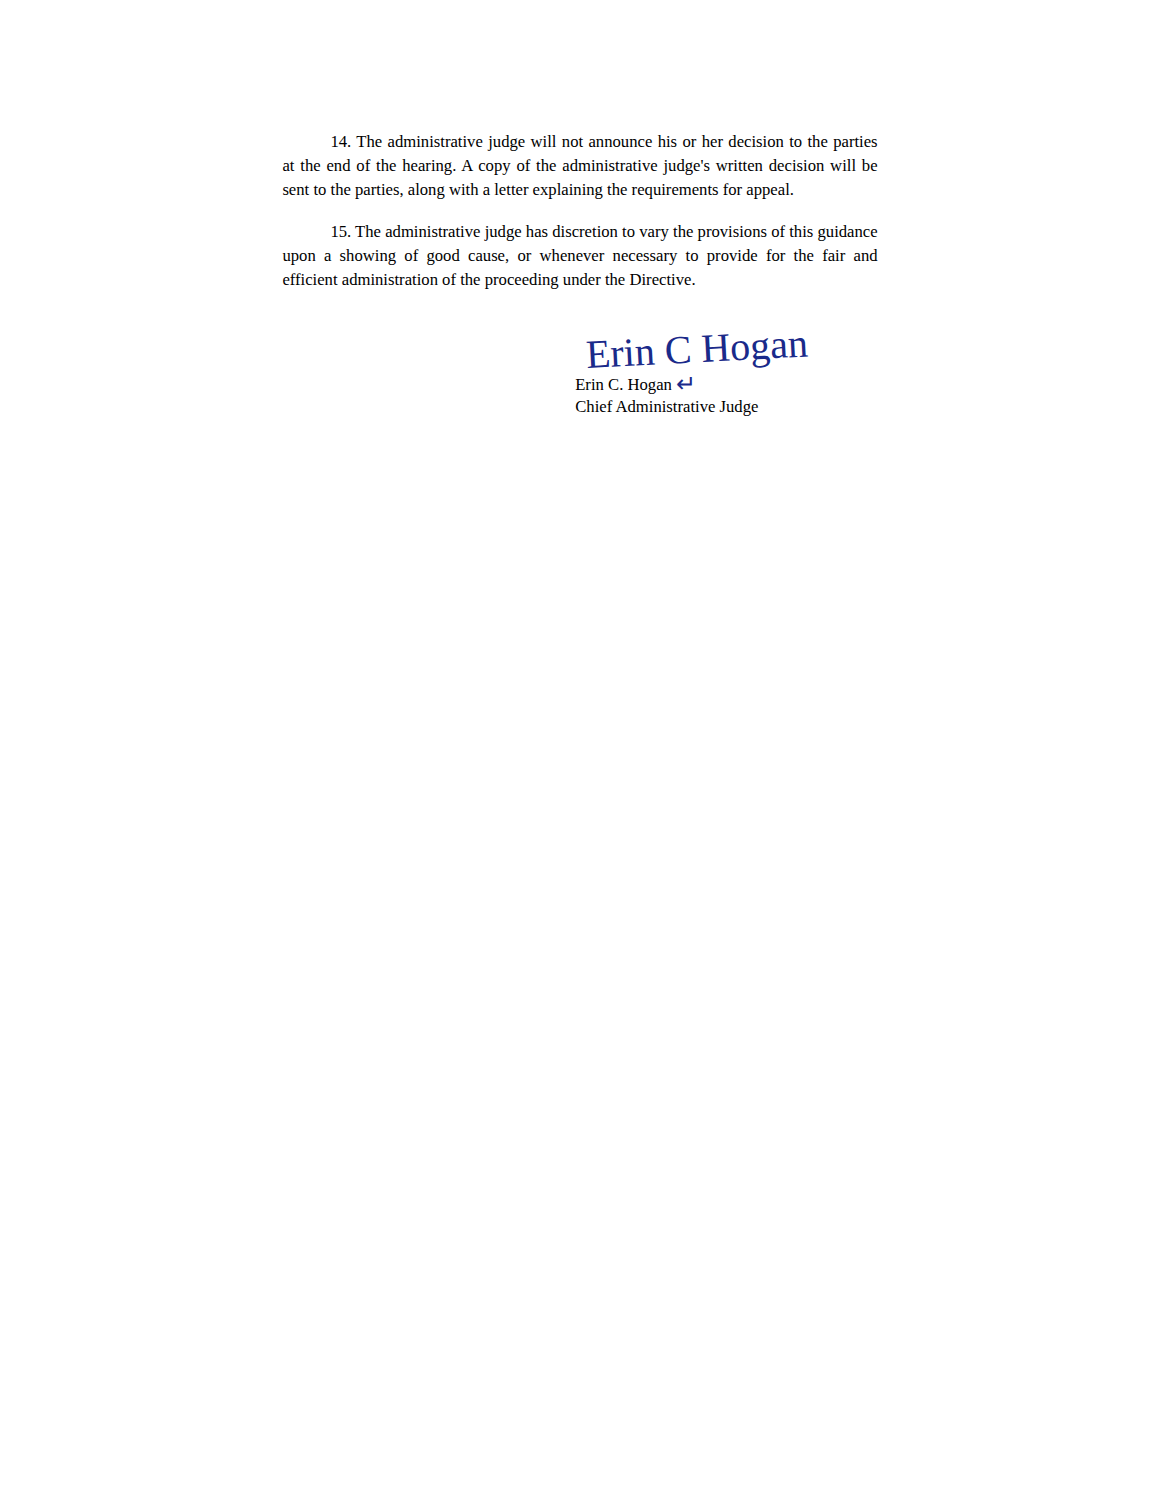14. The administrative judge will not announce his or her decision to the parties at the end of the hearing. A copy of the administrative judge's written decision will be sent to the parties, along with a letter explaining the requirements for appeal.
15. The administrative judge has discretion to vary the provisions of this guidance upon a showing of good cause, or whenever necessary to provide for the fair and efficient administration of the proceeding under the Directive.
Erin C Hogan
Erin C. Hogan ↵
Chief Administrative Judge